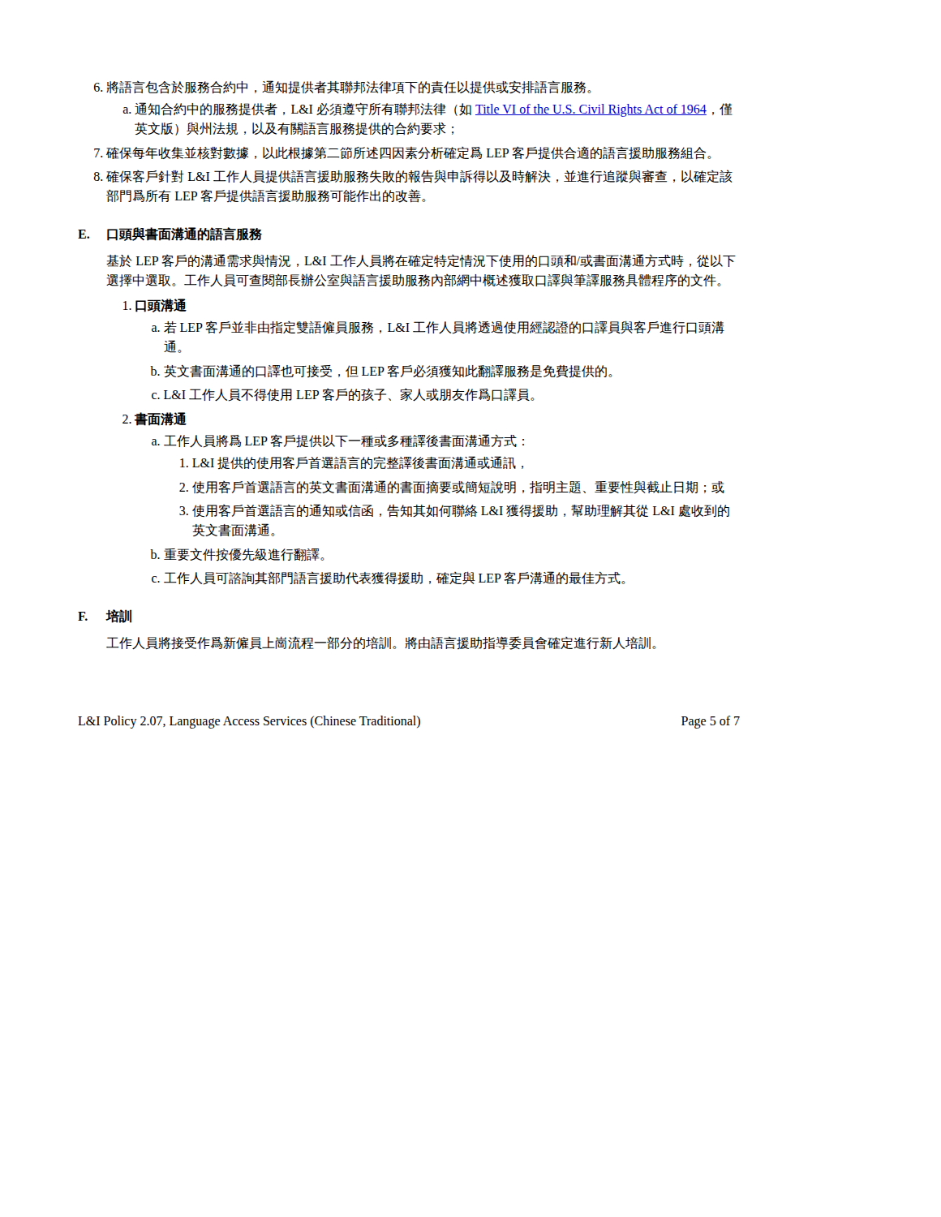將語言包含於服務合約中，通知提供者其聯邦法律項下的責任以提供或安排語言服務。
通知合約中的服務提供者，L&I 必須遵守所有聯邦法律（如 Title VI of the U.S. Civil Rights Act of 1964，僅英文版）與州法規，以及有關語言服務提供的合約要求；
確保每年收集並核對數據，以此根據第二節所述四因素分析確定爲 LEP 客戶提供合適的語言援助服務組合。
確保客戶針對 L&I 工作人員提供語言援助服務失敗的報告與申訴得以及時解決，並進行追蹤與審查，以確定該部門爲所有 LEP 客戶提供語言援助服務可能作出的改善。
E. 口頭與書面溝通的語言服務
基於 LEP 客戶的溝通需求與情況，L&I 工作人員將在確定特定情況下使用的口頭和/或書面溝通方式時，從以下選擇中選取。工作人員可查閱部長辦公室與語言援助服務內部網中概述獲取口譯與筆譯服務具體程序的文件。
口頭溝通
若 LEP 客戶並非由指定雙語僱員服務，L&I 工作人員將透過使用經認證的口譯員與客戶進行口頭溝通。
英文書面溝通的口譯也可接受，但 LEP 客戶必須獲知此翻譯服務是免費提供的。
L&I 工作人員不得使用 LEP 客戶的孩子、家人或朋友作爲口譯員。
書面溝通
工作人員將爲 LEP 客戶提供以下一種或多種譯後書面溝通方式：
L&I 提供的使用客戶首選語言的完整譯後書面溝通或通訊，
使用客戶首選語言的英文書面溝通的書面摘要或簡短說明，指明主題、重要性與截止日期；或
使用客戶首選語言的通知或信函，告知其如何聯絡 L&I 獲得援助，幫助理解其從 L&I 處收到的英文書面溝通。
重要文件按優先級進行翻譯。
工作人員可諮詢其部門語言援助代表獲得援助，確定與 LEP 客戶溝通的最佳方式。
F. 培訓
工作人員將接受作爲新僱員上崗流程一部分的培訓。將由語言援助指導委員會確定進行新人培訓。
L&I Policy 2.07, Language Access Services (Chinese Traditional) Page 5 of 7